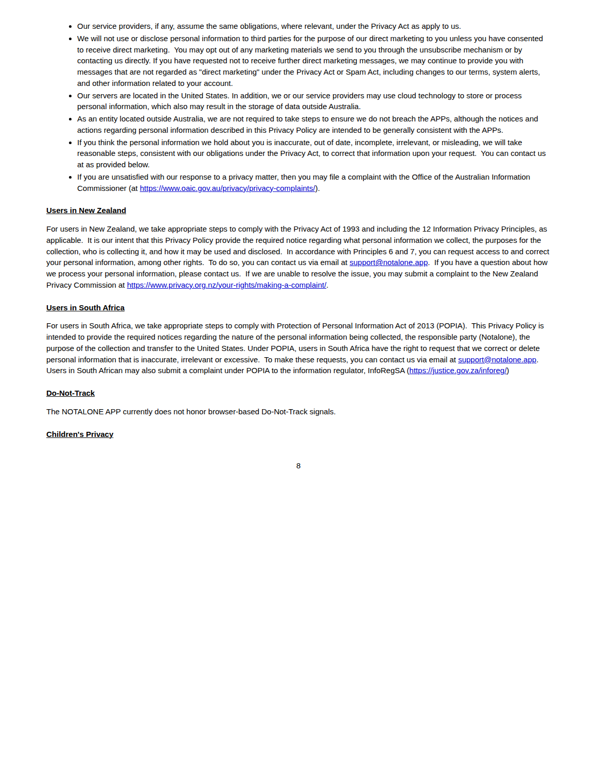Our service providers, if any, assume the same obligations, where relevant, under the Privacy Act as apply to us.
We will not use or disclose personal information to third parties for the purpose of our direct marketing to you unless you have consented to receive direct marketing. You may opt out of any marketing materials we send to you through the unsubscribe mechanism or by contacting us directly. If you have requested not to receive further direct marketing messages, we may continue to provide you with messages that are not regarded as "direct marketing" under the Privacy Act or Spam Act, including changes to our terms, system alerts, and other information related to your account.
Our servers are located in the United States. In addition, we or our service providers may use cloud technology to store or process personal information, which also may result in the storage of data outside Australia.
As an entity located outside Australia, we are not required to take steps to ensure we do not breach the APPs, although the notices and actions regarding personal information described in this Privacy Policy are intended to be generally consistent with the APPs.
If you think the personal information we hold about you is inaccurate, out of date, incomplete, irrelevant, or misleading, we will take reasonable steps, consistent with our obligations under the Privacy Act, to correct that information upon your request. You can contact us at as provided below.
If you are unsatisfied with our response to a privacy matter, then you may file a complaint with the Office of the Australian Information Commissioner (at https://www.oaic.gov.au/privacy/privacy-complaints/).
Users in New Zealand
For users in New Zealand, we take appropriate steps to comply with the Privacy Act of 1993 and including the 12 Information Privacy Principles, as applicable. It is our intent that this Privacy Policy provide the required notice regarding what personal information we collect, the purposes for the collection, who is collecting it, and how it may be used and disclosed. In accordance with Principles 6 and 7, you can request access to and correct your personal information, among other rights. To do so, you can contact us via email at support@notalone.app. If you have a question about how we process your personal information, please contact us. If we are unable to resolve the issue, you may submit a complaint to the New Zealand Privacy Commission at https://www.privacy.org.nz/your-rights/making-a-complaint/.
Users in South Africa
For users in South Africa, we take appropriate steps to comply with Protection of Personal Information Act of 2013 (POPIA). This Privacy Policy is intended to provide the required notices regarding the nature of the personal information being collected, the responsible party (Notalone), the purpose of the collection and transfer to the United States. Under POPIA, users in South Africa have the right to request that we correct or delete personal information that is inaccurate, irrelevant or excessive. To make these requests, you can contact us via email at support@notalone.app. Users in South African may also submit a complaint under POPIA to the information regulator, InfoRegSA (https://justice.gov.za/inforeg/)
Do-Not-Track
The NOTALONE APP currently does not honor browser-based Do-Not-Track signals.
Children's Privacy
8